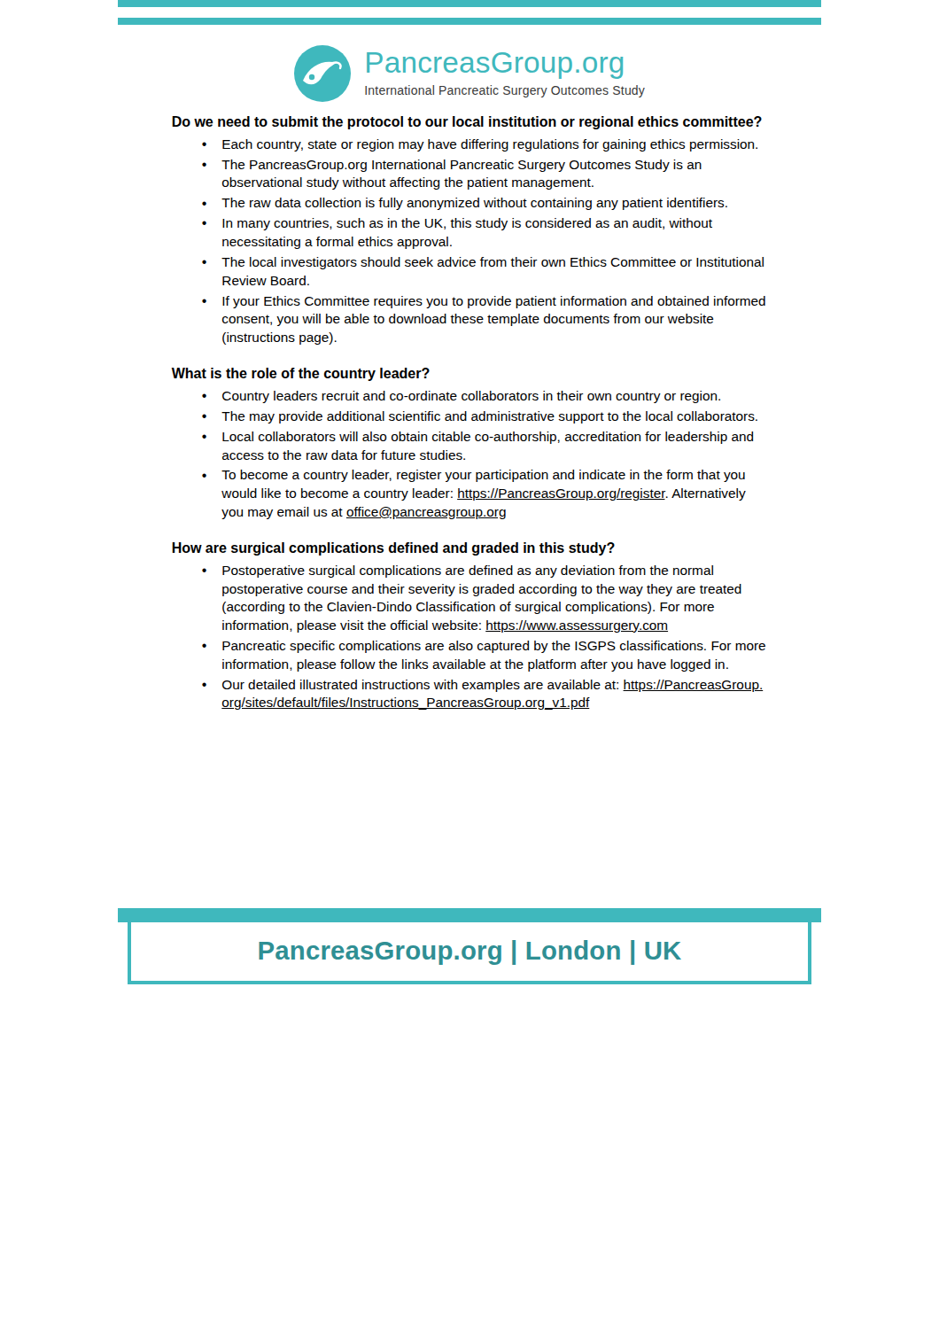PancreasGroup.org
International Pancreatic Surgery Outcomes Study
Do we need to submit the protocol to our local institution or regional ethics committee?
Each country, state or region may have differing regulations for gaining ethics permission.
The PancreasGroup.org International Pancreatic Surgery Outcomes Study is an observational study without affecting the patient management.
The raw data collection is fully anonymized without containing any patient identifiers.
In many countries, such as in the UK, this study is considered as an audit, without necessitating a formal ethics approval.
The local investigators should seek advice from their own Ethics Committee or Institutional Review Board.
If your Ethics Committee requires you to provide patient information and obtained informed consent, you will be able to download these template documents from our website (instructions page).
What is the role of the country leader?
Country leaders recruit and co-ordinate collaborators in their own country or region.
The may provide additional scientific and administrative support to the local collaborators.
Local collaborators will also obtain citable co-authorship, accreditation for leadership and access to the raw data for future studies.
To become a country leader, register your participation and indicate in the form that you would like to become a country leader: https://PancreasGroup.org/register. Alternatively you may email us at office@pancreasgroup.org
How are surgical complications defined and graded in this study?
Postoperative surgical complications are defined as any deviation from the normal postoperative course and their severity is graded according to the way they are treated (according to the Clavien-Dindo Classification of surgical complications). For more information, please visit the official website: https://www.assessurgery.com
Pancreatic specific complications are also captured by the ISGPS classifications. For more information, please follow the links available at the platform after you have logged in.
Our detailed illustrated instructions with examples are available at: https://PancreasGroup.org/sites/default/files/Instructions_PancreasGroup.org_v1.pdf
PancreasGroup.org | London | UK